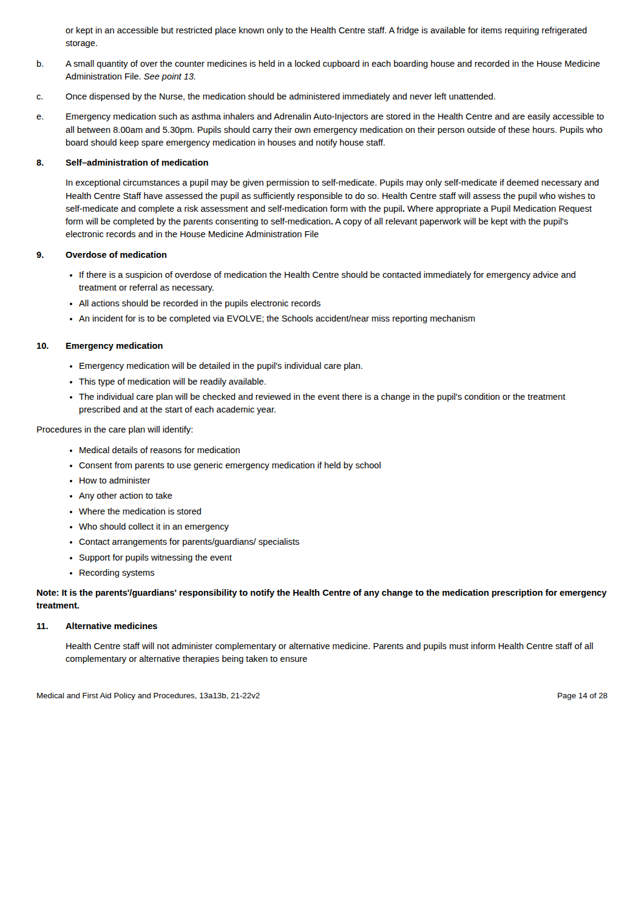or kept in an accessible but restricted place known only to the Health Centre staff. A fridge is available for items requiring refrigerated storage.
b.
A small quantity of over the counter medicines is held in a locked cupboard in each boarding house and recorded in the House Medicine Administration File. See point 13.
c.
Once dispensed by the Nurse, the medication should be administered immediately and never left unattended.
e.
Emergency medication such as asthma inhalers and Adrenalin Auto-Injectors are stored in the Health Centre and are easily accessible to all between 8.00am and 5.30pm. Pupils should carry their own emergency medication on their person outside of these hours. Pupils who board should keep spare emergency medication in houses and notify house staff.
8.
Self–administration of medication
In exceptional circumstances a pupil may be given permission to self-medicate. Pupils may only self-medicate if deemed necessary and Health Centre Staff have assessed the pupil as sufficiently responsible to do so. Health Centre staff will assess the pupil who wishes to self-medicate and complete a risk assessment and self-medication form with the pupil. Where appropriate a Pupil Medication Request form will be completed by the parents consenting to self-medication. A copy of all relevant paperwork will be kept with the pupil's electronic records and in the House Medicine Administration File
9.
Overdose of medication
If there is a suspicion of overdose of medication the Health Centre should be contacted immediately for emergency advice and treatment or referral as necessary.
All actions should be recorded in the pupils electronic records
An incident for is to be completed via EVOLVE; the Schools accident/near miss reporting mechanism
10.
Emergency medication
Emergency medication will be detailed in the pupil's individual care plan.
This type of medication will be readily available.
The individual care plan will be checked and reviewed in the event there is a change in the pupil's condition or the treatment prescribed and at the start of each academic year.
Procedures in the care plan will identify:
Medical details of reasons for medication
Consent from parents to use generic emergency medication if held by school
How to administer
Any other action to take
Where the medication is stored
Who should collect it in an emergency
Contact arrangements for parents/guardians/ specialists
Support for pupils witnessing the event
Recording systems
Note: It is the parents'/guardians' responsibility to notify the Health Centre of any change to the medication prescription for emergency treatment.
11.
Alternative medicines
Health Centre staff will not administer complementary or alternative medicine. Parents and pupils must inform Health Centre staff of all complementary or alternative therapies being taken to ensure
Medical and First Aid Policy and Procedures, 13a13b, 21-22v2
Page 14 of 28